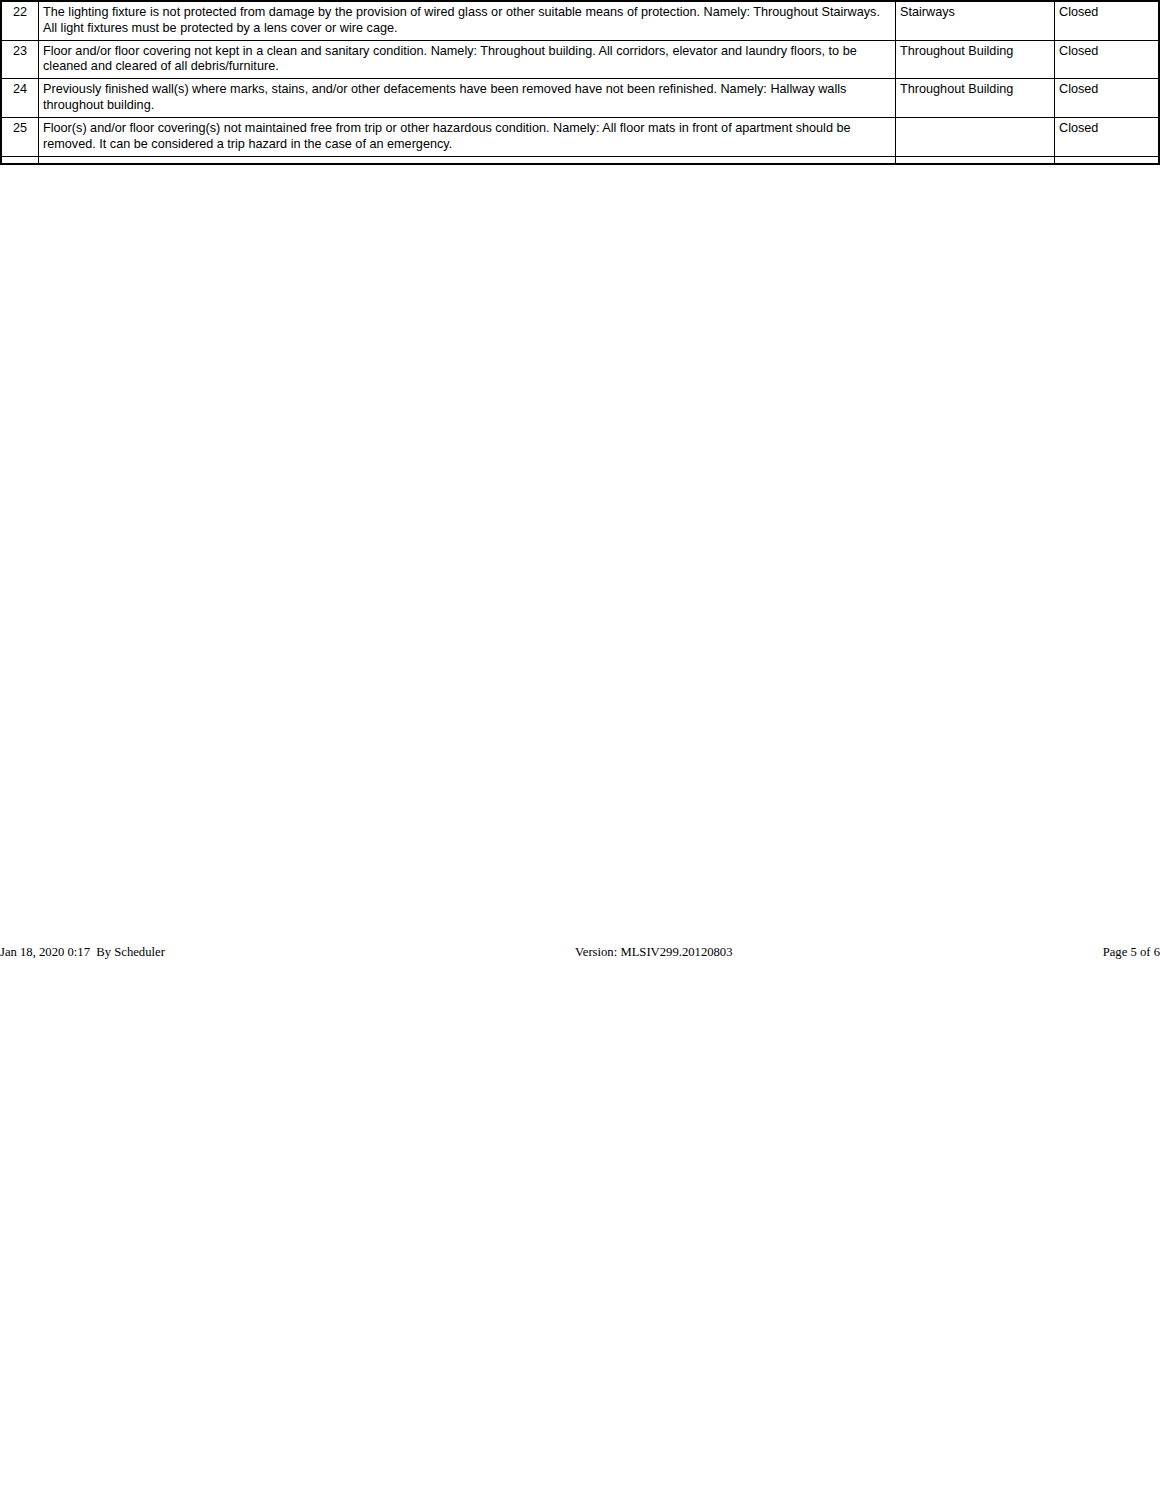| 22 | The lighting fixture is not protected from damage by the provision of wired glass or other suitable means of protection. Namely: Throughout Stairways. All light fixtures must be protected by a lens cover or wire cage. | Stairways | Closed |
| 23 | Floor and/or floor covering not kept in a clean and sanitary condition. Namely: Throughout building. All corridors, elevator and laundry floors, to be cleaned and cleared of all debris/furniture. | Throughout Building | Closed |
| 24 | Previously finished wall(s) where marks, stains, and/or other defacements have been removed have not been refinished. Namely: Hallway walls throughout building. | Throughout Building | Closed |
| 25 | Floor(s) and/or floor covering(s) not maintained free from trip or other hazardous condition. Namely: All floor mats in front of apartment should be removed. It can be considered a trip hazard in the case of an emergency. | | Closed |
Jan 18, 2020 0:17 By Scheduler
Version: MLSIV299.20120803
Page 5 of 6